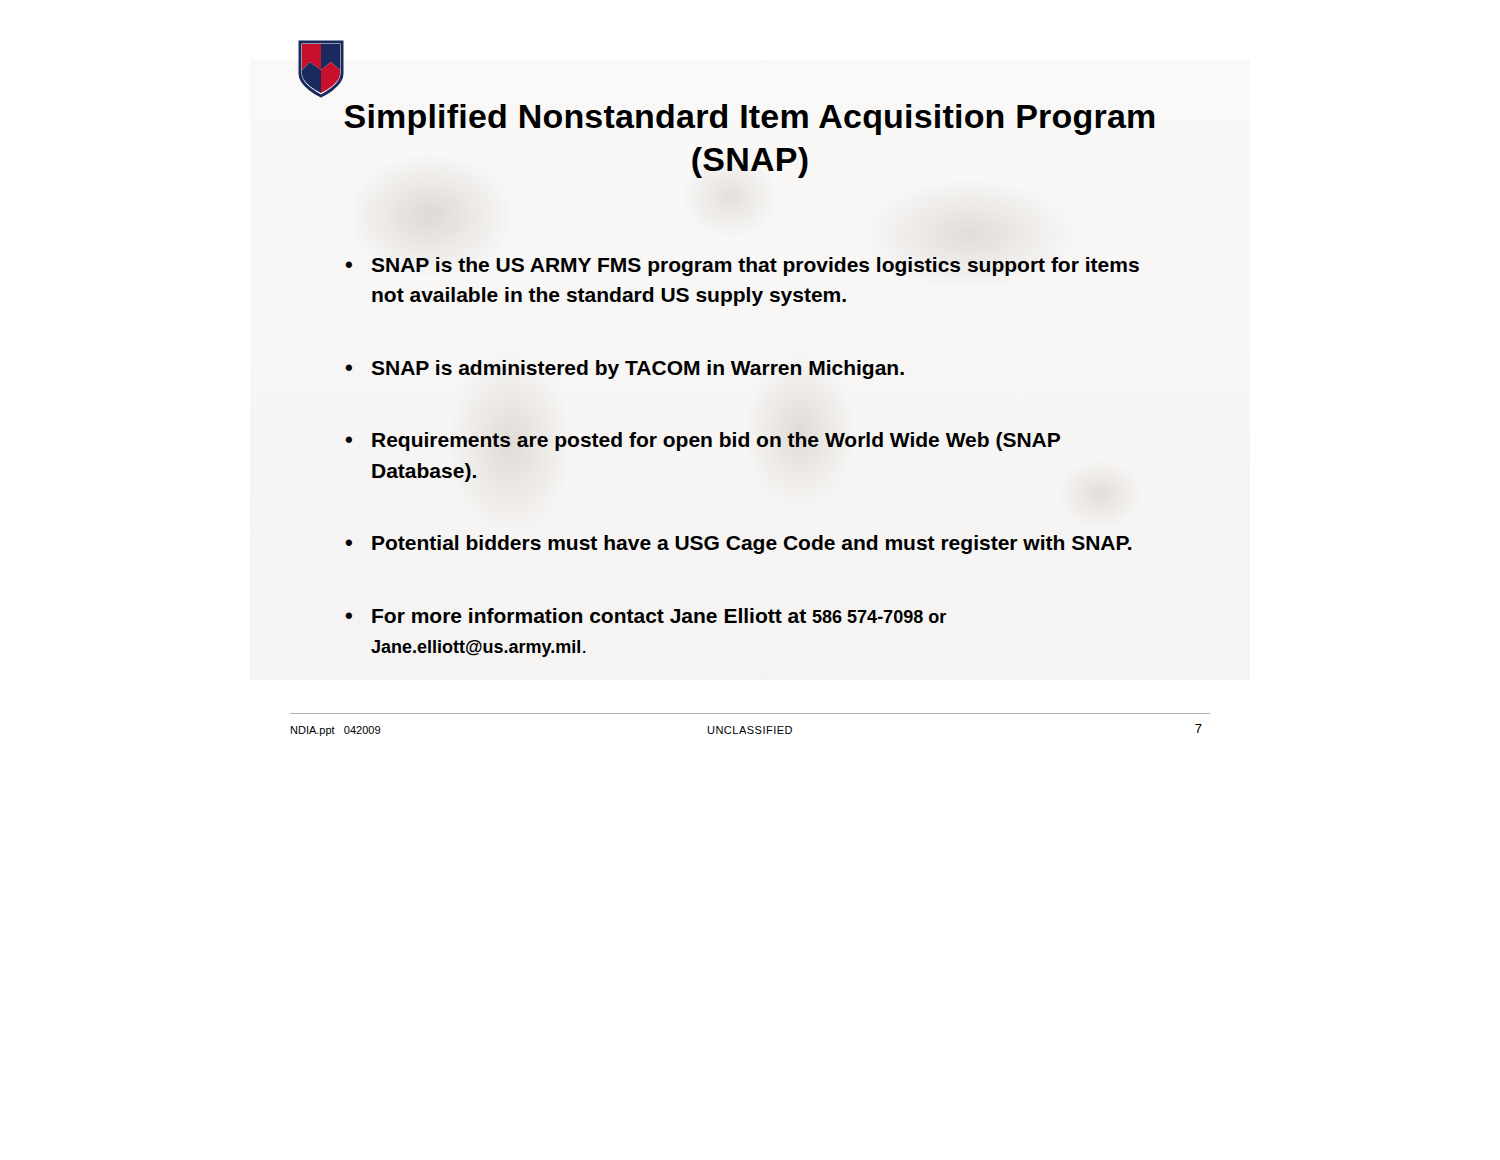Simplified Nonstandard Item Acquisition Program (SNAP)
SNAP is the US ARMY FMS program that provides logistics support for items not available in the standard US supply system.
SNAP is administered by TACOM in Warren Michigan.
Requirements are posted for open bid on the World Wide Web (SNAP Database).
Potential bidders must have a USG Cage Code and must register with SNAP.
For more information contact Jane Elliott at 586 574-7098 or Jane.elliott@us.army.mil.
NDIA.ppt 042009
UNCLASSIFIED
7